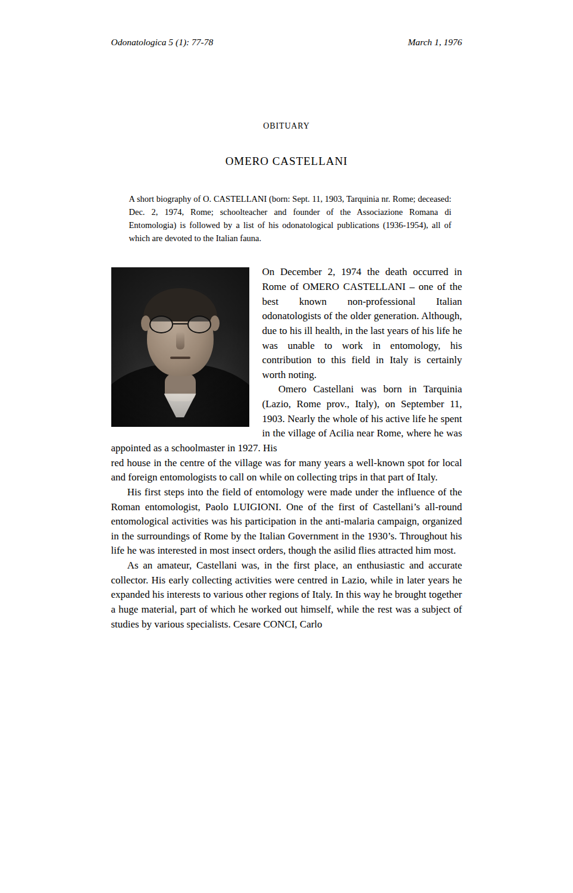Odonatologica 5 (1): 77-78 March 1, 1976
Obituary
Omero Castellani
A short biography of O. Castellani (born: Sept. 11, 1903, Tarquinia nr. Rome; deceased: Dec. 2, 1974, Rome; schoolteacher and founder of the Associazione Romana di Entomologia) is followed by a list of his odonatological publications (1936-1954), all of which are devoted to the Italian fauna.
On December 2, 1974 the death occurred in Rome of Omero Castellani – one of the best known non-professional Italian odonatologists of the older generation. Although, due to his ill health, in the last years of his life he was unable to work in entomology, his contribution to this field in Italy is certainly worth noting.
Omero Castellani was born in Tarquinia (Lazio, Rome prov., Italy), on September 11, 1903. Nearly the whole of his active life he spent in the village of Acilia near Rome, where he was appointed as a schoolmaster in 1927. His
red house in the centre of the village was for many years a well-known spot for local and foreign entomologists to call on while on collecting trips in that part of Italy.
His first steps into the field of entomology were made under the influence of the Roman entomologist, Paolo Luigioni. One of the first of Castellani’s all-round entomological activities was his participation in the anti-malaria campaign, organized in the surroundings of Rome by the Italian Government in the 1930’s. Throughout his life he was interested in most insect orders, though the asilid flies attracted him most.
As an amateur, Castellani was, in the first place, an enthusiastic and accurate collector. His early collecting activities were centred in Lazio, while in later years he expanded his interests to various other regions of Italy. In this way he brought together a huge material, part of which he worked out himself, while the rest was a subject of studies by various specialists. Cesare Conci, Carlo